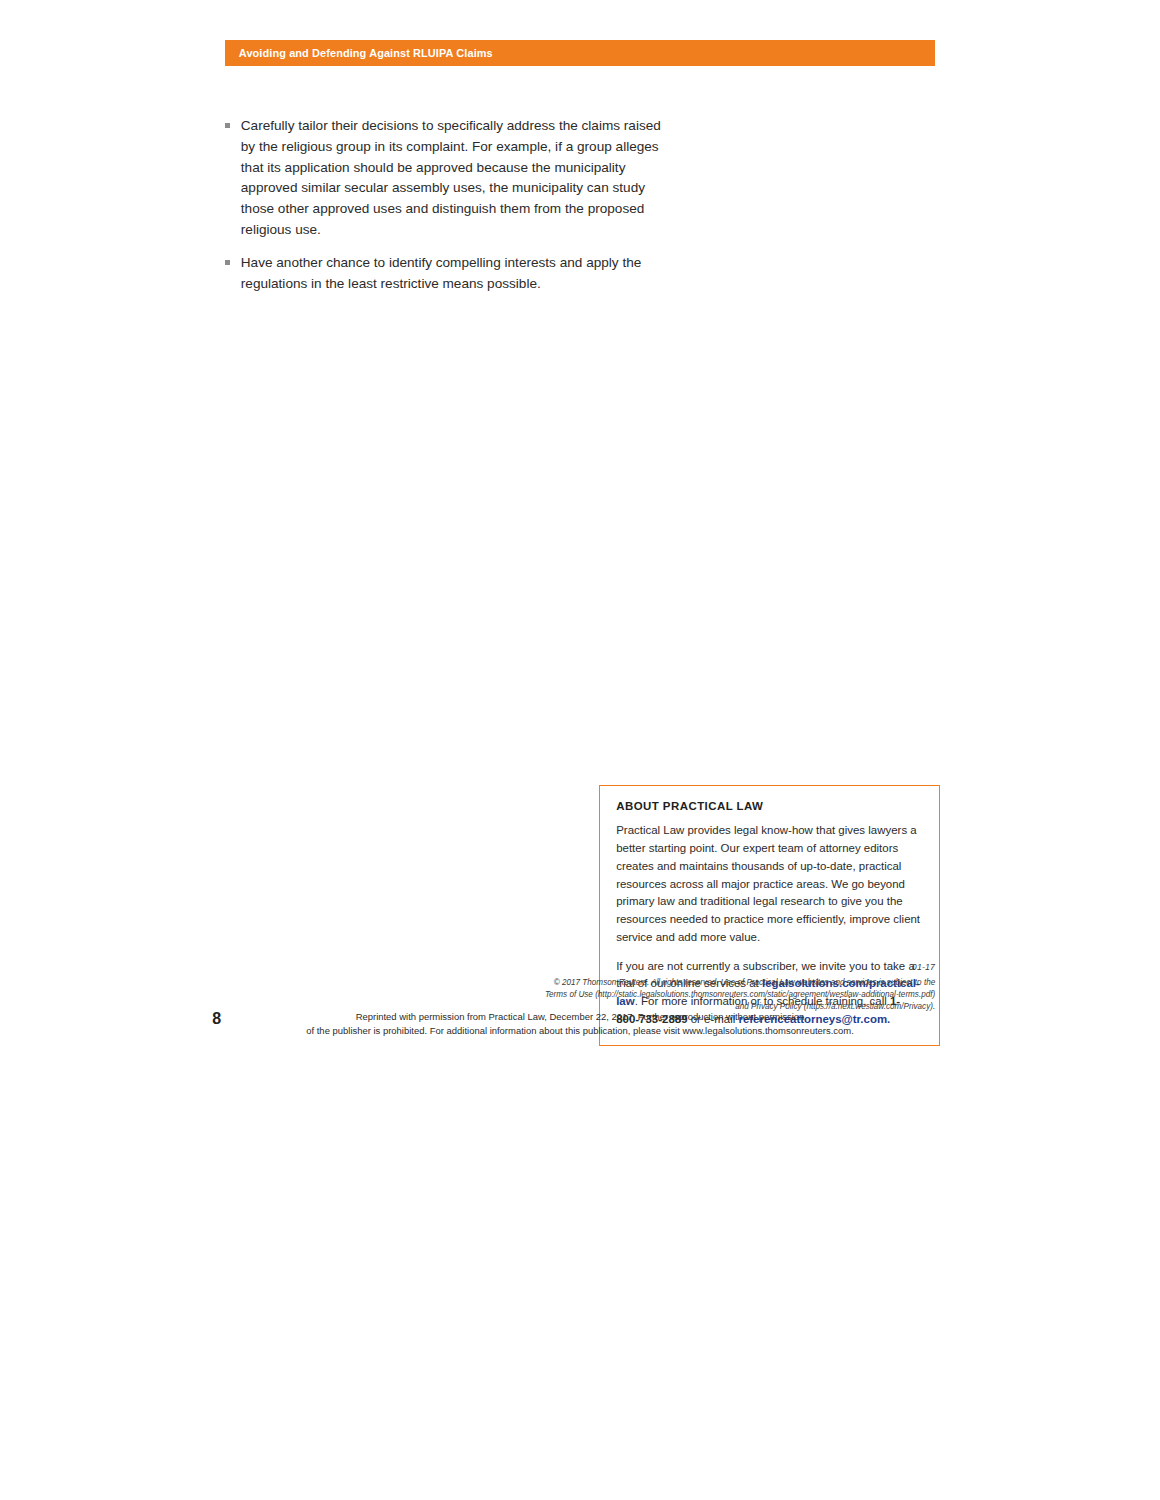Avoiding and Defending Against RLUIPA Claims
Carefully tailor their decisions to specifically address the claims raised by the religious group in its complaint. For example, if a group alleges that its application should be approved because the municipality approved similar secular assembly uses, the municipality can study those other approved uses and distinguish them from the proposed religious use.
Have another chance to identify compelling interests and apply the regulations in the least restrictive means possible.
About Practical Law
Practical Law provides legal know-how that gives lawyers a better starting point. Our expert team of attorney editors creates and maintains thousands of up-to-date, practical resources across all major practice areas. We go beyond primary law and traditional legal research to give you the resources needed to practice more efficiently, improve client service and add more value.
If you are not currently a subscriber, we invite you to take a trial of our online services at legalsolutions.com/practical-law. For more information or to schedule training, call 1-800-733-2889 or e-mail referenceattorneys@tr.com.
01-17
© 2017 Thomson Reuters. All rights reserved. Use of Practical Law websites and services is subject to the
Terms of Use (http://static.legalsolutions.thomsonreuters.com/static/agreement/westlaw-additional-terms.pdf)
and Privacy Policy (https://a.next.westlaw.com/Privacy).
Reprinted with permission from Practical Law, December 22, 2017. Further reproduction without permission
of the publisher is prohibited. For additional information about this publication, please visit www.legalsolutions.thomsonreuters.com.
8